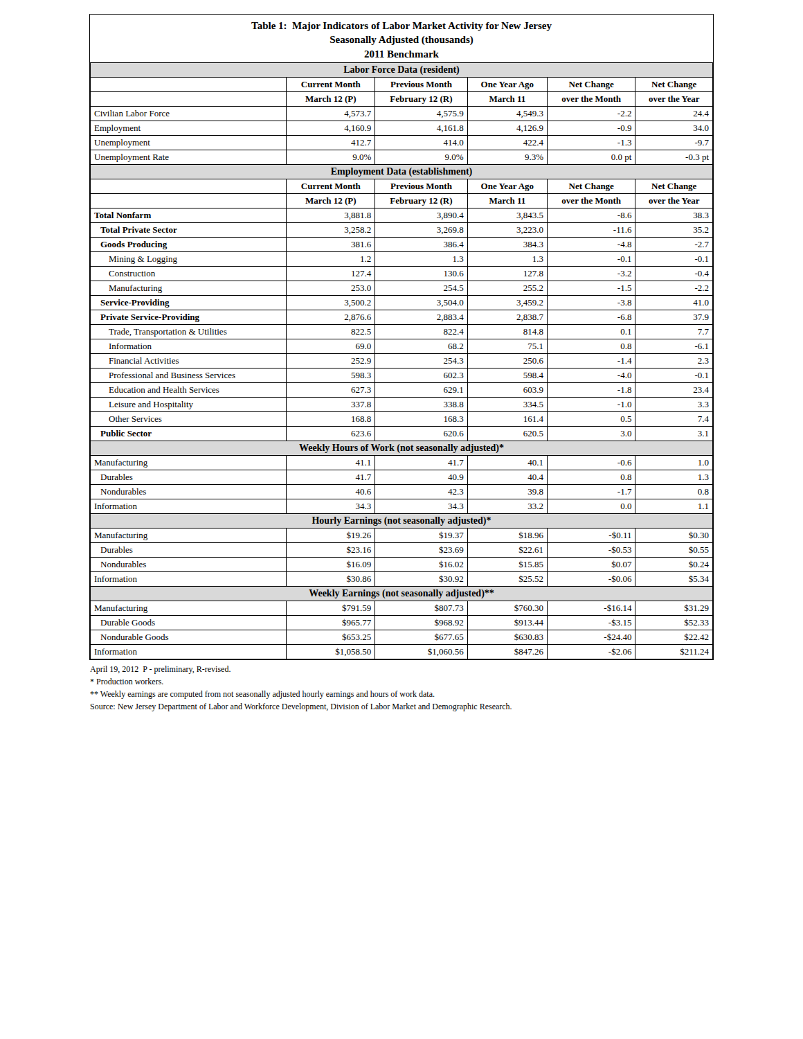Table 1: Major Indicators of Labor Market Activity for New Jersey Seasonally Adjusted (thousands) 2011 Benchmark
| Labor Force Data (resident) |
| | Current Month | Previous Month | One Year Ago | Net Change | Net Change |
| | March 12 (P) | February 12 (R) | March 11 | over the Month | over the Year |
| Civilian Labor Force | 4,573.7 | 4,575.9 | 4,549.3 | -2.2 | 24.4 |
| Employment | 4,160.9 | 4,161.8 | 4,126.9 | -0.9 | 34.0 |
| Unemployment | 412.7 | 414.0 | 422.4 | -1.3 | -9.7 |
| Unemployment Rate | 9.0% | 9.0% | 9.3% | 0.0 pt | -0.3 pt |
| Employment Data (establishment) |
| | Current Month | Previous Month | One Year Ago | Net Change | Net Change |
| | March 12 (P) | February 12 (R) | March 11 | over the Month | over the Year |
| Total Nonfarm | 3,881.8 | 3,890.4 | 3,843.5 | -8.6 | 38.3 |
| Total Private Sector | 3,258.2 | 3,269.8 | 3,223.0 | -11.6 | 35.2 |
| Goods Producing | 381.6 | 386.4 | 384.3 | -4.8 | -2.7 |
| Mining & Logging | 1.2 | 1.3 | 1.3 | -0.1 | -0.1 |
| Construction | 127.4 | 130.6 | 127.8 | -3.2 | -0.4 |
| Manufacturing | 253.0 | 254.5 | 255.2 | -1.5 | -2.2 |
| Service-Providing | 3,500.2 | 3,504.0 | 3,459.2 | -3.8 | 41.0 |
| Private Service-Providing | 2,876.6 | 2,883.4 | 2,838.7 | -6.8 | 37.9 |
| Trade, Transportation & Utilities | 822.5 | 822.4 | 814.8 | 0.1 | 7.7 |
| Information | 69.0 | 68.2 | 75.1 | 0.8 | -6.1 |
| Financial Activities | 252.9 | 254.3 | 250.6 | -1.4 | 2.3 |
| Professional and Business Services | 598.3 | 602.3 | 598.4 | -4.0 | -0.1 |
| Education and Health Services | 627.3 | 629.1 | 603.9 | -1.8 | 23.4 |
| Leisure and Hospitality | 337.8 | 338.8 | 334.5 | -1.0 | 3.3 |
| Other Services | 168.8 | 168.3 | 161.4 | 0.5 | 7.4 |
| Public Sector | 623.6 | 620.6 | 620.5 | 3.0 | 3.1 |
| Weekly Hours of Work (not seasonally adjusted)* |
| Manufacturing | 41.1 | 41.7 | 40.1 | -0.6 | 1.0 |
| Durables | 41.7 | 40.9 | 40.4 | 0.8 | 1.3 |
| Nondurables | 40.6 | 42.3 | 39.8 | -1.7 | 0.8 |
| Information | 34.3 | 34.3 | 33.2 | 0.0 | 1.1 |
| Hourly Earnings (not seasonally adjusted)* |
| Manufacturing | $19.26 | $19.37 | $18.96 | -$0.11 | $0.30 |
| Durables | $23.16 | $23.69 | $22.61 | -$0.53 | $0.55 |
| Nondurables | $16.09 | $16.02 | $15.85 | $0.07 | $0.24 |
| Information | $30.86 | $30.92 | $25.52 | -$0.06 | $5.34 |
| Weekly Earnings (not seasonally adjusted)** |
| Manufacturing | $791.59 | $807.73 | $760.30 | -$16.14 | $31.29 |
| Durable Goods | $965.77 | $968.92 | $913.44 | -$3.15 | $52.33 |
| Nondurable Goods | $653.25 | $677.65 | $630.83 | -$24.40 | $22.42 |
| Information | $1,058.50 | $1,060.56 | $847.26 | -$2.06 | $211.24 |
April 19, 2012 P - preliminary, R-revised.
* Production workers.
** Weekly earnings are computed from not seasonally adjusted hourly earnings and hours of work data.
Source: New Jersey Department of Labor and Workforce Development, Division of Labor Market and Demographic Research.